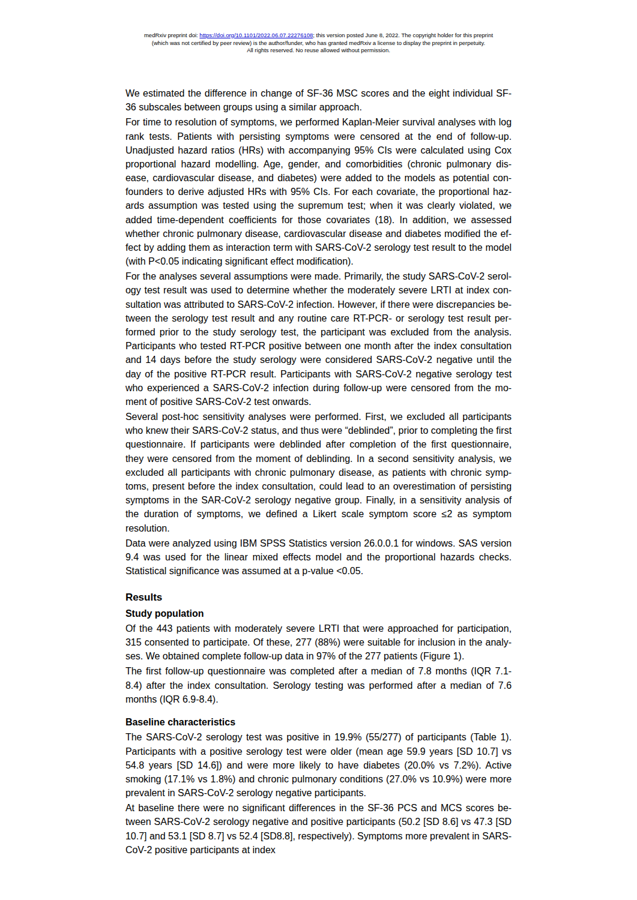medRxiv preprint doi: https://doi.org/10.1101/2022.06.07.22276108; this version posted June 8, 2022. The copyright holder for this preprint
(which was not certified by peer review) is the author/funder, who has granted medRxiv a license to display the preprint in perpetuity.
All rights reserved. No reuse allowed without permission.
We estimated the difference in change of SF-36 MSC scores and the eight individual SF-36 subscales between groups using a similar approach.
For time to resolution of symptoms, we performed Kaplan-Meier survival analyses with log rank tests. Patients with persisting symptoms were censored at the end of follow-up. Unadjusted hazard ratios (HRs) with accompanying 95% CIs were calculated using Cox proportional hazard modelling. Age, gender, and comorbidities (chronic pulmonary disease, cardiovascular disease, and diabetes) were added to the models as potential confounders to derive adjusted HRs with 95% CIs. For each covariate, the proportional hazards assumption was tested using the supremum test; when it was clearly violated, we added time-dependent coefficients for those covariates (18). In addition, we assessed whether chronic pulmonary disease, cardiovascular disease and diabetes modified the effect by adding them as interaction term with SARS-CoV-2 serology test result to the model (with P<0.05 indicating significant effect modification).
For the analyses several assumptions were made. Primarily, the study SARS-CoV-2 serology test result was used to determine whether the moderately severe LRTI at index consultation was attributed to SARS-CoV-2 infection. However, if there were discrepancies between the serology test result and any routine care RT-PCR- or serology test result performed prior to the study serology test, the participant was excluded from the analysis. Participants who tested RT-PCR positive between one month after the index consultation and 14 days before the study serology were considered SARS-CoV-2 negative until the day of the positive RT-PCR result. Participants with SARS-CoV-2 negative serology test who experienced a SARS-CoV-2 infection during follow-up were censored from the moment of positive SARS-CoV-2 test onwards.
Several post-hoc sensitivity analyses were performed. First, we excluded all participants who knew their SARS-CoV-2 status, and thus were “deblinded”, prior to completing the first questionnaire. If participants were deblinded after completion of the first questionnaire, they were censored from the moment of deblinding. In a second sensitivity analysis, we excluded all participants with chronic pulmonary disease, as patients with chronic symptoms, present before the index consultation, could lead to an overestimation of persisting symptoms in the SAR-CoV-2 serology negative group. Finally, in a sensitivity analysis of the duration of symptoms, we defined a Likert scale symptom score ≤2 as symptom resolution.
Data were analyzed using IBM SPSS Statistics version 26.0.0.1 for windows. SAS version 9.4 was used for the linear mixed effects model and the proportional hazards checks. Statistical significance was assumed at a p-value <0.05.
Results
Study population
Of the 443 patients with moderately severe LRTI that were approached for participation, 315 consented to participate. Of these, 277 (88%) were suitable for inclusion in the analyses. We obtained complete follow-up data in 97% of the 277 patients (Figure 1).
The first follow-up questionnaire was completed after a median of 7.8 months (IQR 7.1-8.4) after the index consultation. Serology testing was performed after a median of 7.6 months (IQR 6.9-8.4).
Baseline characteristics
The SARS-CoV-2 serology test was positive in 19.9% (55/277) of participants (Table 1). Participants with a positive serology test were older (mean age 59.9 years [SD 10.7] vs 54.8 years [SD 14.6]) and were more likely to have diabetes (20.0% vs 7.2%). Active smoking (17.1% vs 1.8%) and chronic pulmonary conditions (27.0% vs 10.9%) were more prevalent in SARS-CoV-2 serology negative participants.
At baseline there were no significant differences in the SF-36 PCS and MCS scores between SARS-CoV-2 serology negative and positive participants (50.2 [SD 8.6] vs 47.3 [SD 10.7] and 53.1 [SD 8.7] vs 52.4 [SD8.8], respectively). Symptoms more prevalent in SARS-CoV-2 positive participants at index